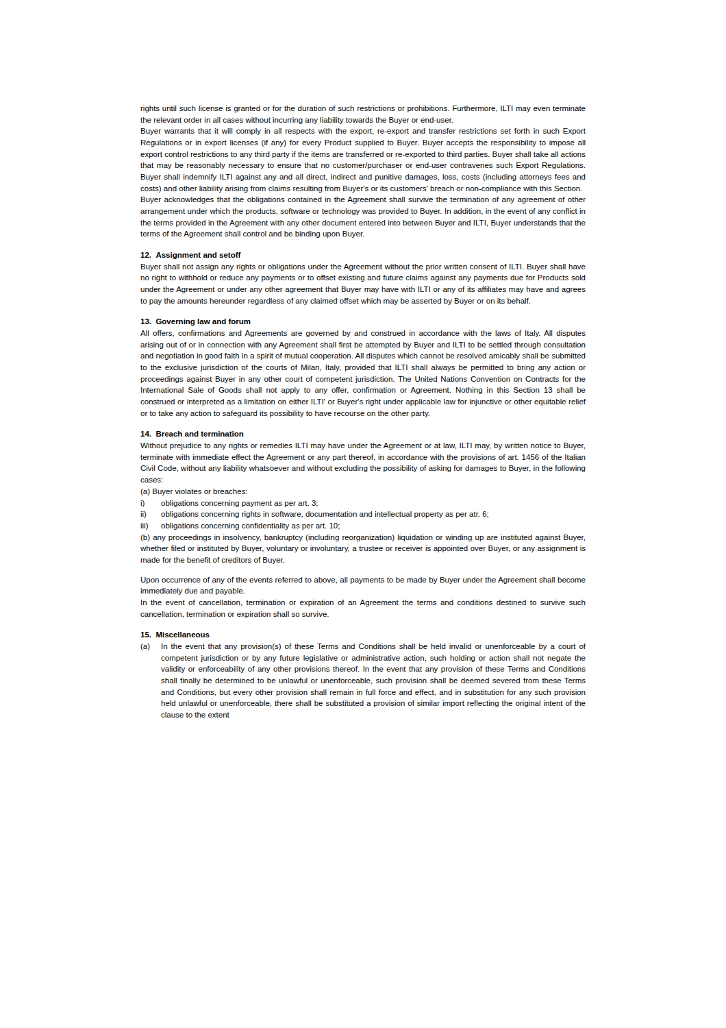rights until such license is granted or for the duration of such restrictions or prohibitions. Furthermore, ILTI may even terminate the relevant order in all cases without incurring any liability towards the Buyer or end-user.
Buyer warrants that it will comply in all respects with the export, re-export and transfer restrictions set forth in such Export Regulations or in export licenses (if any) for every Product supplied to Buyer. Buyer accepts the responsibility to impose all export control restrictions to any third party if the items are transferred or re-exported to third parties. Buyer shall take all actions that may be reasonably necessary to ensure that no customer/purchaser or end-user contravenes such Export Regulations. Buyer shall indemnify ILTI against any and all direct, indirect and punitive damages, loss, costs (including attorneys fees and costs) and other liability arising from claims resulting from Buyer's or its customers' breach or non-compliance with this Section.
Buyer acknowledges that the obligations contained in the Agreement shall survive the termination of any agreement of other arrangement under which the products, software or technology was provided to Buyer. In addition, in the event of any conflict in the terms provided in the Agreement with any other document entered into between Buyer and ILTI, Buyer understands that the terms of the Agreement shall control and be binding upon Buyer.
12. Assignment and setoff
Buyer shall not assign any rights or obligations under the Agreement without the prior written consent of ILTI. Buyer shall have no right to withhold or reduce any payments or to offset existing and future claims against any payments due for Products sold under the Agreement or under any other agreement that Buyer may have with ILTI or any of its affiliates may have and agrees to pay the amounts hereunder regardless of any claimed offset which may be asserted by Buyer or on its behalf.
13. Governing law and forum
All offers, confirmations and Agreements are governed by and construed in accordance with the laws of Italy. All disputes arising out of or in connection with any Agreement shall first be attempted by Buyer and ILTI to be settled through consultation and negotiation in good faith in a spirit of mutual cooperation. All disputes which cannot be resolved amicably shall be submitted to the exclusive jurisdiction of the courts of Milan, Italy, provided that ILTI shall always be permitted to bring any action or proceedings against Buyer in any other court of competent jurisdiction. The United Nations Convention on Contracts for the International Sale of Goods shall not apply to any offer, confirmation or Agreement. Nothing in this Section 13 shall be construed or interpreted as a limitation on either ILTI' or Buyer's right under applicable law for injunctive or other equitable relief or to take any action to safeguard its possibility to have recourse on the other party.
14. Breach and termination
Without prejudice to any rights or remedies ILTI may have under the Agreement or at law, ILTI may, by written notice to Buyer, terminate with immediate effect the Agreement or any part thereof, in accordance with the provisions of art. 1456 of the Italian Civil Code, without any liability whatsoever and without excluding the possibility of asking for damages to Buyer, in the following cases:
(a) Buyer violates or breaches:
i) obligations concerning payment as per art. 3;
ii) obligations concerning rights in software, documentation and intellectual property as per atr. 6;
iii) obligations concerning confidentiality as per art. 10;
(b) any proceedings in insolvency, bankruptcy (including reorganization) liquidation or winding up are instituted against Buyer, whether filed or instituted by Buyer, voluntary or involuntary, a trustee or receiver is appointed over Buyer, or any assignment is made for the benefit of creditors of Buyer.
Upon occurrence of any of the events referred to above, all payments to be made by Buyer under the Agreement shall become immediately due and payable.
In the event of cancellation, termination or expiration of an Agreement the terms and conditions destined to survive such cancellation, termination or expiration shall so survive.
15. Miscellaneous
(a)
In the event that any provision(s) of these Terms and Conditions shall be held invalid or unenforceable by a court of competent jurisdiction or by any future legislative or administrative action, such holding or action shall not negate the validity or enforceability of any other provisions thereof. In the event that any provision of these Terms and Conditions shall finally be determined to be unlawful or unenforceable, such provision shall be deemed severed from these Terms and Conditions, but every other provision shall remain in full force and effect, and in substitution for any such provision held unlawful or unenforceable, there shall be substituted a provision of similar import reflecting the original intent of the clause to the extent